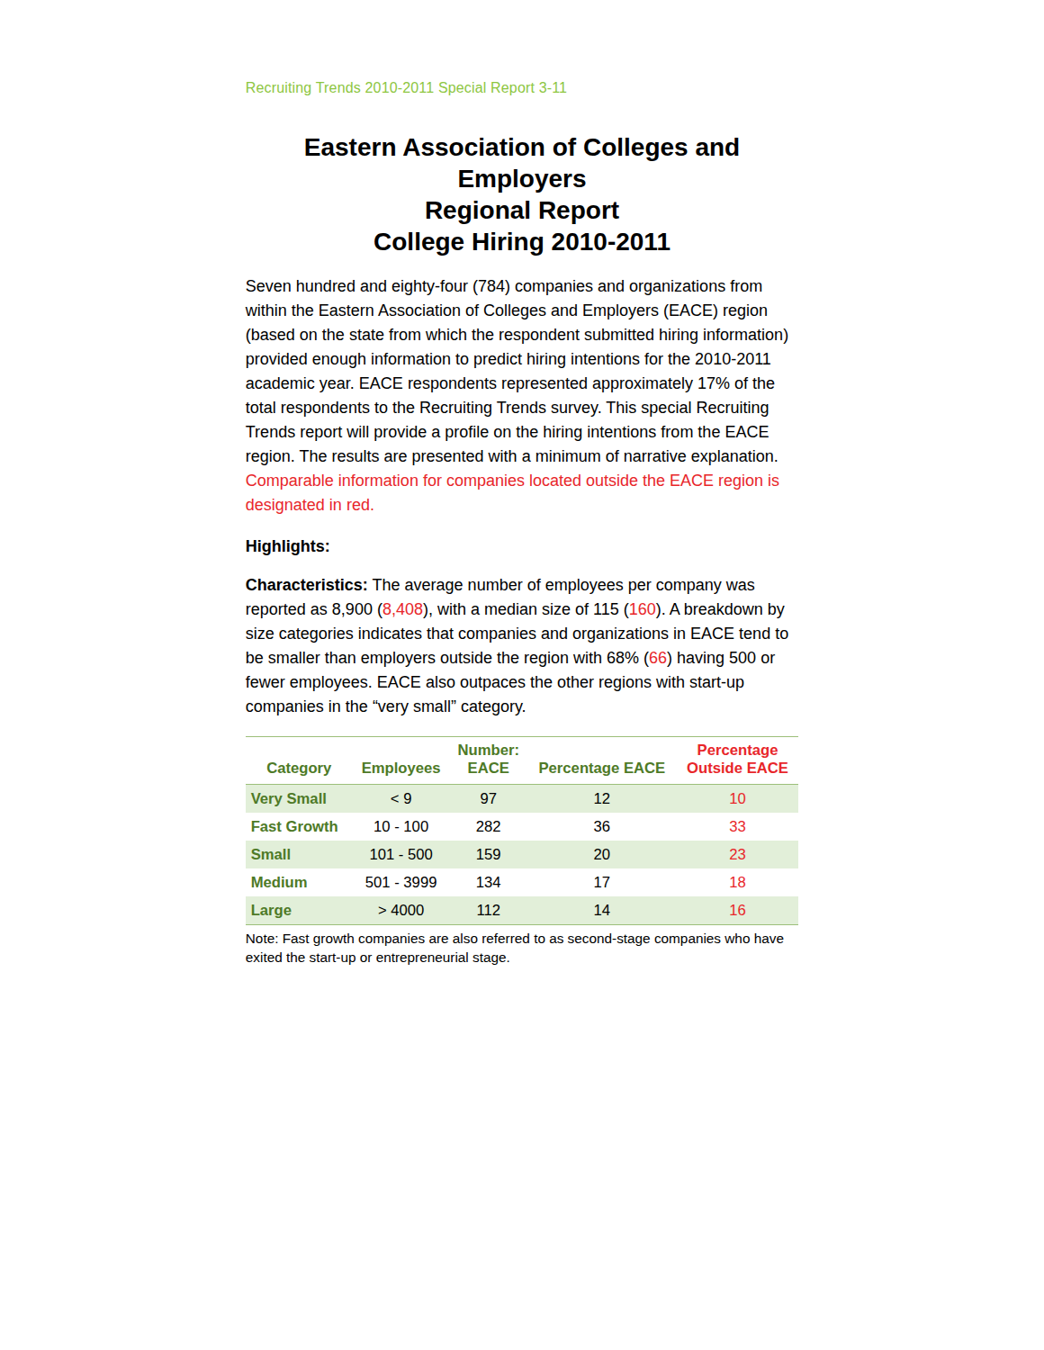Recruiting Trends 2010-2011 Special Report 3-11
Eastern Association of Colleges and Employers Regional Report College Hiring 2010-2011
Seven hundred and eighty-four (784) companies and organizations from within the Eastern Association of Colleges and Employers (EACE) region (based on the state from which the respondent submitted hiring information) provided enough information to predict hiring intentions for the 2010-2011 academic year. EACE respondents represented approximately 17% of the total respondents to the Recruiting Trends survey. This special Recruiting Trends report will provide a profile on the hiring intentions from the EACE region. The results are presented with a minimum of narrative explanation. Comparable information for companies located outside the EACE region is designated in red.
Highlights:
Characteristics: The average number of employees per company was reported as 8,900 (8,408), with a median size of 115 (160). A breakdown by size categories indicates that companies and organizations in EACE tend to be smaller than employers outside the region with 68% (66) having 500 or fewer employees. EACE also outpaces the other regions with start-up companies in the “very small” category.
| Category | Employees | Number: EACE | Percentage EACE | Percentage Outside EACE |
| --- | --- | --- | --- | --- |
| Very Small | < 9 | 97 | 12 | 10 |
| Fast Growth | 10 - 100 | 282 | 36 | 33 |
| Small | 101 - 500 | 159 | 20 | 23 |
| Medium | 501 - 3999 | 134 | 17 | 18 |
| Large | > 4000 | 112 | 14 | 16 |
Note: Fast growth companies are also referred to as second-stage companies who have exited the start-up or entrepreneurial stage.